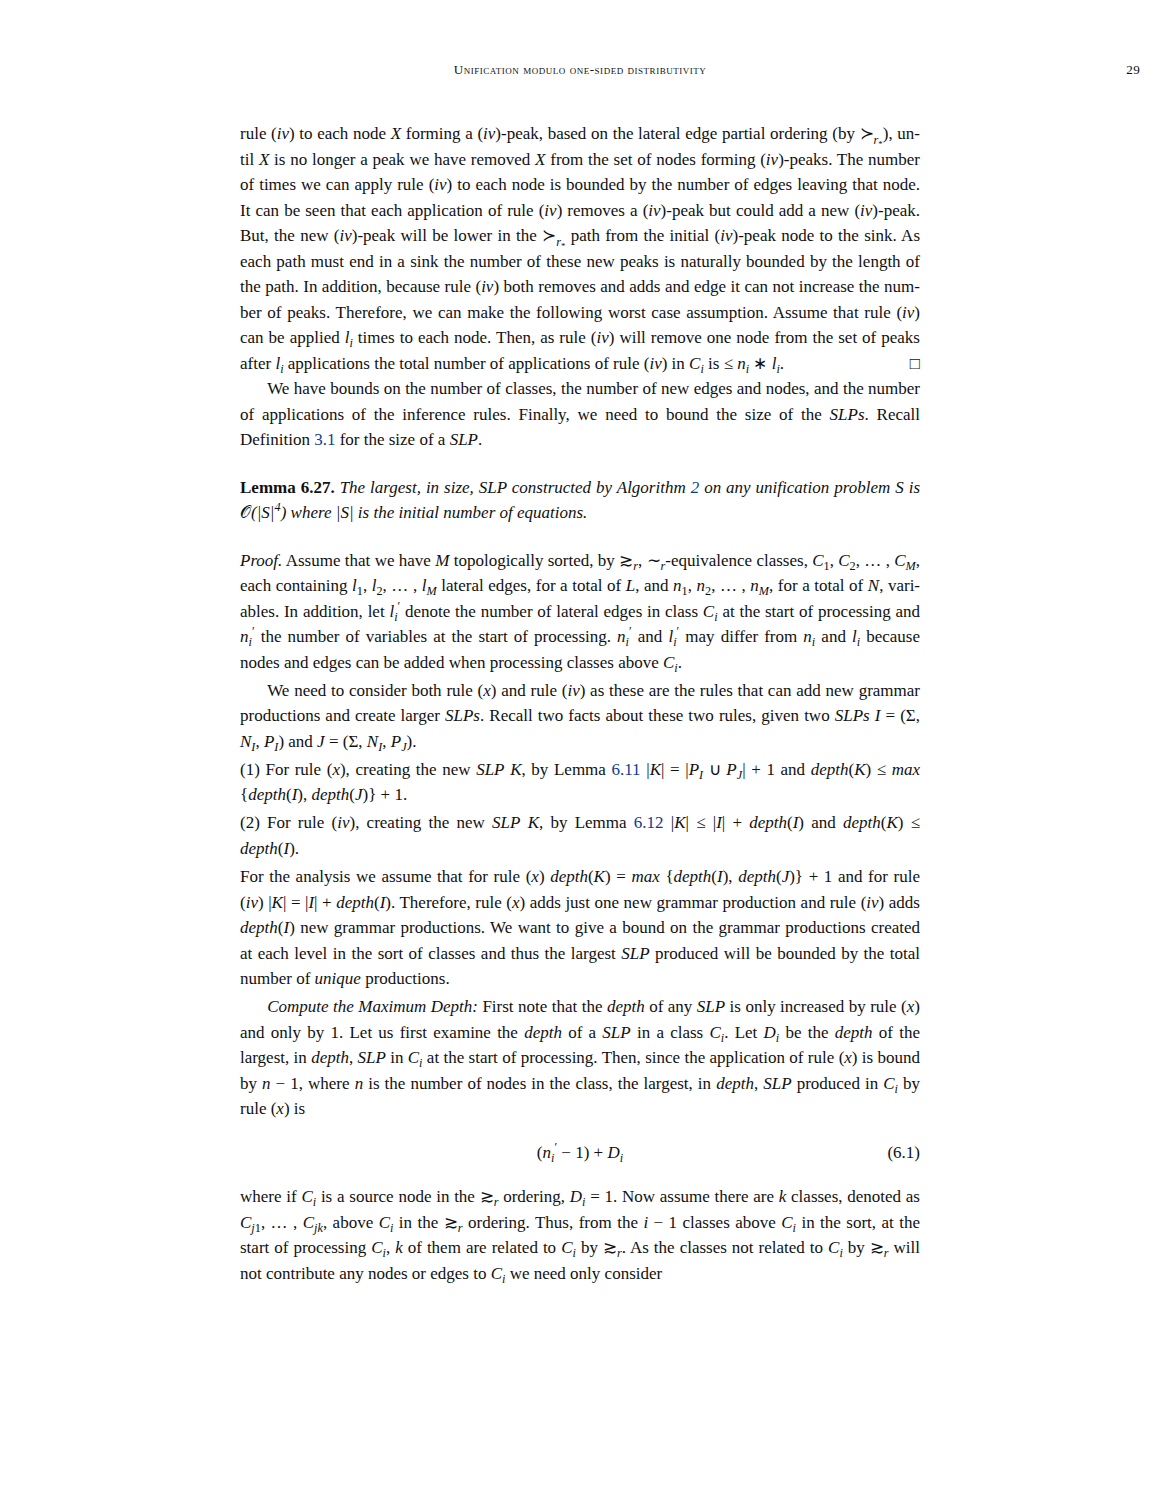Unification modulo one-sided distributivity 29
rule (iv) to each node X forming a (iv)-peak, based on the lateral edge partial ordering (by ≻r*), until X is no longer a peak we have removed X from the set of nodes forming (iv)-peaks. The number of times we can apply rule (iv) to each node is bounded by the number of edges leaving that node. It can be seen that each application of rule (iv) removes a (iv)-peak but could add a new (iv)-peak. But, the new (iv)-peak will be lower in the ≻r* path from the initial (iv)-peak node to the sink. As each path must end in a sink the number of these new peaks is naturally bounded by the length of the path. In addition, because rule (iv) both removes and adds and edge it can not increase the number of peaks. Therefore, we can make the following worst case assumption. Assume that rule (iv) can be applied li times to each node. Then, as rule (iv) will remove one node from the set of peaks after li applications the total number of applications of rule (iv) in Ci is ≤ ni ∗ li.
We have bounds on the number of classes, the number of new edges and nodes, and the number of applications of the inference rules. Finally, we need to bound the size of the SLPs. Recall Definition 3.1 for the size of a SLP.
Lemma 6.27. The largest, in size, SLP constructed by Algorithm 2 on any unification problem S is 𝒪(|S|4) where |S| is the initial number of equations.
Proof. Assume that we have M topologically sorted, by ≳r, ∼r-equivalence classes, C1, C2, … , CM, each containing l1, l2, … , lM lateral edges, for a total of L, and n1, n2, … , nM, for a total of N, variables. In addition, let li′ denote the number of lateral edges in class Ci at the start of processing and ni′ the number of variables at the start of processing. ni′ and li′ may differ from ni and li because nodes and edges can be added when processing classes above Ci.
We need to consider both rule (x) and rule (iv) as these are the rules that can add new grammar productions and create larger SLPs. Recall two facts about these two rules, given two SLPs I = (Σ, NI, PI) and J = (Σ, NI, PJ).
(1) For rule (x), creating the new SLP K, by Lemma 6.11 |K| = |PI ∪ PJ| + 1 and depth(K) ≤ max {depth(I), depth(J)} + 1.
(2) For rule (iv), creating the new SLP K, by Lemma 6.12 |K| ≤ |I| + depth(I) and depth(K) ≤ depth(I).
For the analysis we assume that for rule (x) depth(K) = max {depth(I), depth(J)} + 1 and for rule (iv) |K| = |I| + depth(I). Therefore, rule (x) adds just one new grammar production and rule (iv) adds depth(I) new grammar productions. We want to give a bound on the grammar productions created at each level in the sort of classes and thus the largest SLP produced will be bounded by the total number of unique productions.
Compute the Maximum Depth: First note that the depth of any SLP is only increased by rule (x) and only by 1. Let us first examine the depth of a SLP in a class Ci. Let Di be the depth of the largest, in depth, SLP in Ci at the start of processing. Then, since the application of rule (x) is bound by n − 1, where n is the number of nodes in the class, the largest, in depth, SLP produced in Ci by rule (x) is
(ni′ − 1) + Di(6.1)
where if Ci is a source node in the ≳r ordering, Di = 1. Now assume there are k classes, denoted as Cj1, … , Cjk, above Ci in the ≳r ordering. Thus, from the i − 1 classes above Ci in the sort, at the start of processing Ci, k of them are related to Ci by ≳r. As the classes not related to Ci by ≳r will not contribute any nodes or edges to Ci we need only consider